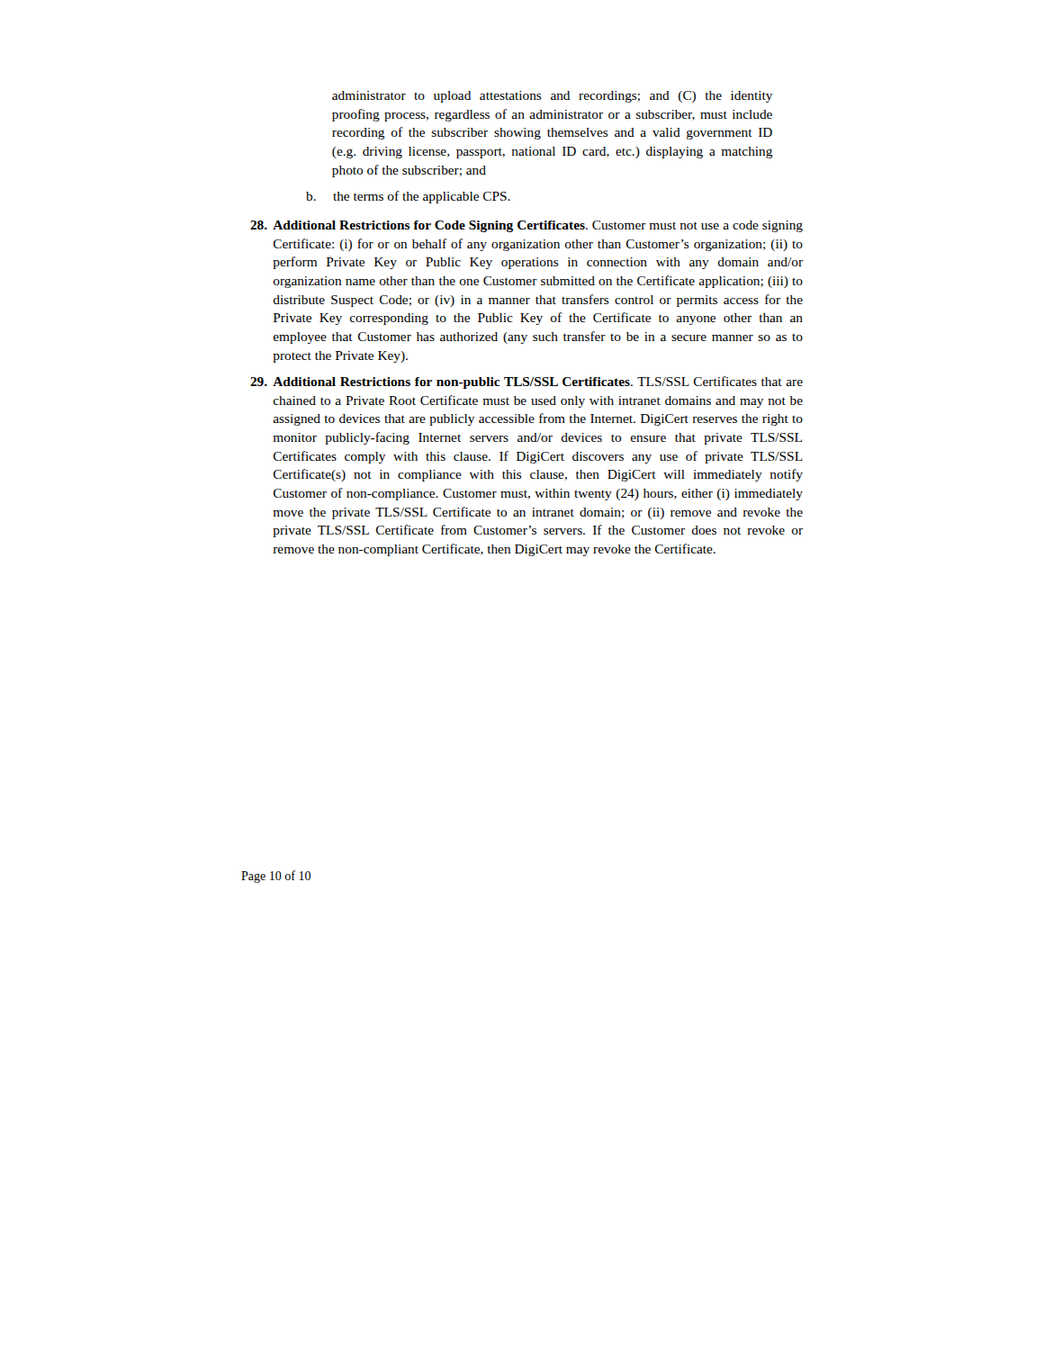administrator to upload attestations and recordings; and (C) the identity proofing process, regardless of an administrator or a subscriber, must include recording of the subscriber showing themselves and a valid government ID (e.g. driving license, passport, national ID card, etc.) displaying a matching photo of the subscriber; and
b. the terms of the applicable CPS.
28. Additional Restrictions for Code Signing Certificates. Customer must not use a code signing Certificate: (i) for or on behalf of any organization other than Customer’s organization; (ii) to perform Private Key or Public Key operations in connection with any domain and/or organization name other than the one Customer submitted on the Certificate application; (iii) to distribute Suspect Code; or (iv) in a manner that transfers control or permits access for the Private Key corresponding to the Public Key of the Certificate to anyone other than an employee that Customer has authorized (any such transfer to be in a secure manner so as to protect the Private Key).
29. Additional Restrictions for non-public TLS/SSL Certificates. TLS/SSL Certificates that are chained to a Private Root Certificate must be used only with intranet domains and may not be assigned to devices that are publicly accessible from the Internet. DigiCert reserves the right to monitor publicly-facing Internet servers and/or devices to ensure that private TLS/SSL Certificates comply with this clause. If DigiCert discovers any use of private TLS/SSL Certificate(s) not in compliance with this clause, then DigiCert will immediately notify Customer of non-compliance. Customer must, within twenty (24) hours, either (i) immediately move the private TLS/SSL Certificate to an intranet domain; or (ii) remove and revoke the private TLS/SSL Certificate from Customer’s servers. If the Customer does not revoke or remove the non-compliant Certificate, then DigiCert may revoke the Certificate.
Page 10 of 10